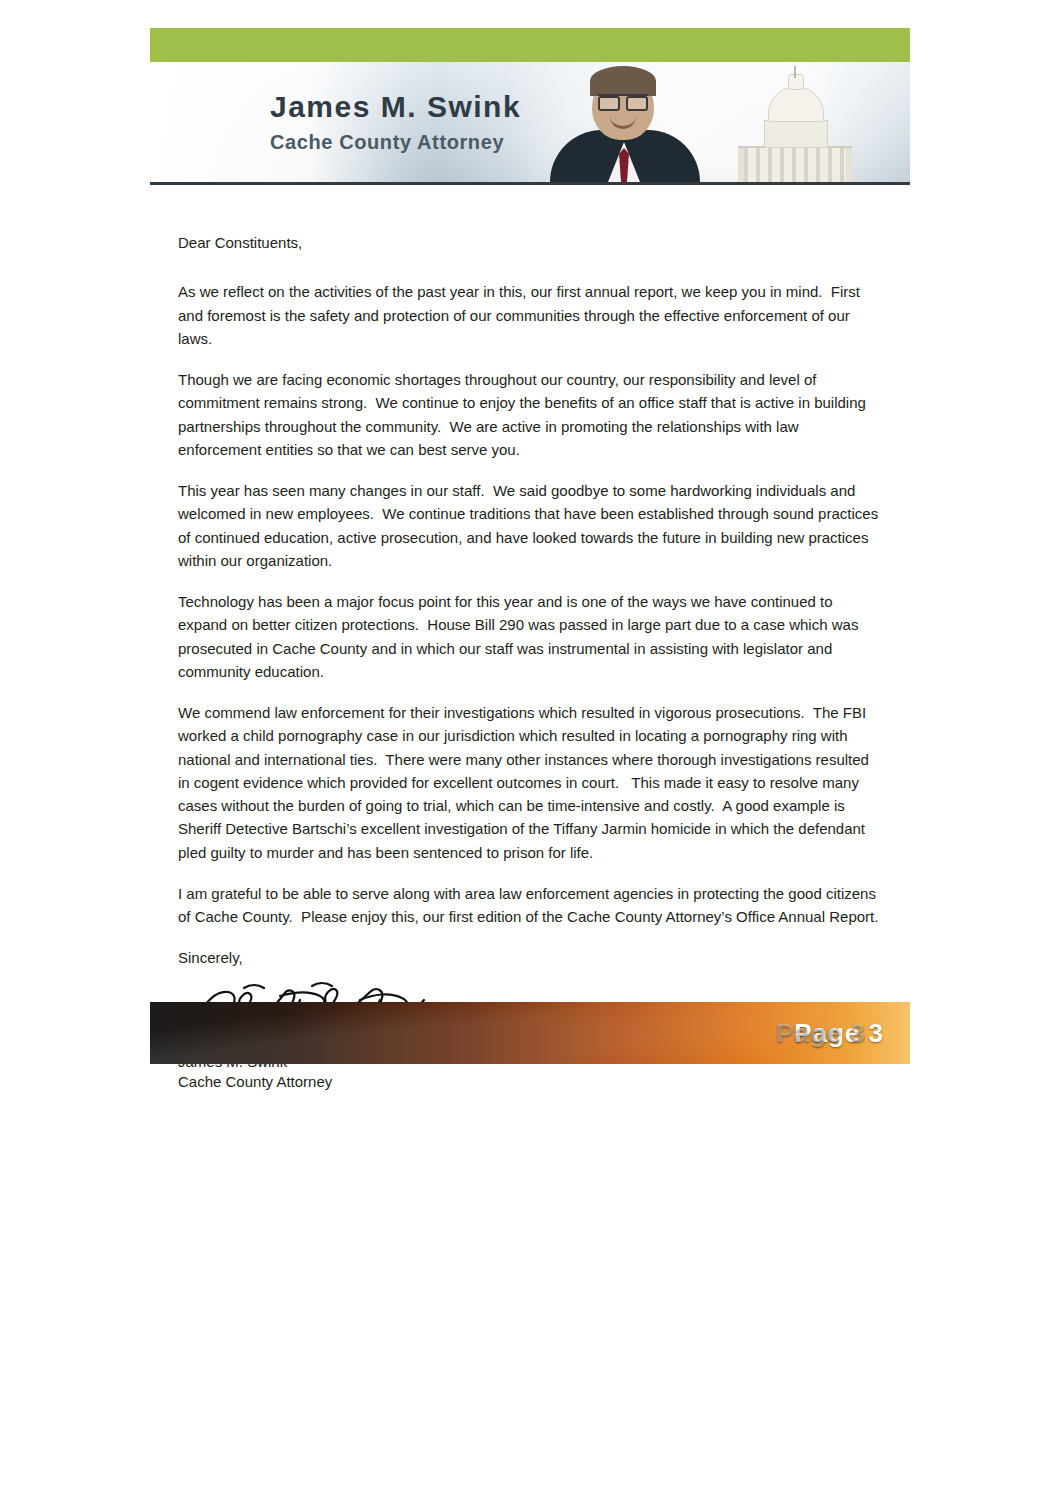James M. Swink
Cache County Attorney
Dear Constituents,
As we reflect on the activities of the past year in this, our first annual report, we keep you in mind. First and foremost is the safety and protection of our communities through the effective enforcement of our laws.
Though we are facing economic shortages throughout our country, our responsibility and level of commitment remains strong. We continue to enjoy the benefits of an office staff that is active in building partnerships throughout the community. We are active in promoting the relationships with law enforcement entities so that we can best serve you.
This year has seen many changes in our staff. We said goodbye to some hardworking individuals and welcomed in new employees. We continue traditions that have been established through sound practices of continued education, active prosecution, and have looked towards the future in building new practices within our organization.
Technology has been a major focus point for this year and is one of the ways we have continued to expand on better citizen protections. House Bill 290 was passed in large part due to a case which was prosecuted in Cache County and in which our staff was instrumental in assisting with legislator and community education.
We commend law enforcement for their investigations which resulted in vigorous prosecutions. The FBI worked a child pornography case in our jurisdiction which resulted in locating a pornography ring with national and international ties. There were many other instances where thorough investigations resulted in cogent evidence which provided for excellent outcomes in court. This made it easy to resolve many cases without the burden of going to trial, which can be time-intensive and costly. A good example is Sheriff Detective Bartschi’s excellent investigation of the Tiffany Jarmin homicide in which the defendant pled guilty to murder and has been sentenced to prison for life.
I am grateful to be able to serve along with area law enforcement agencies in protecting the good citizens of Cache County. Please enjoy this, our first edition of the Cache County Attorney’s Office Annual Report.
Sincerely,
James M. Swink Cache County Attorney
Page 3 Page 3